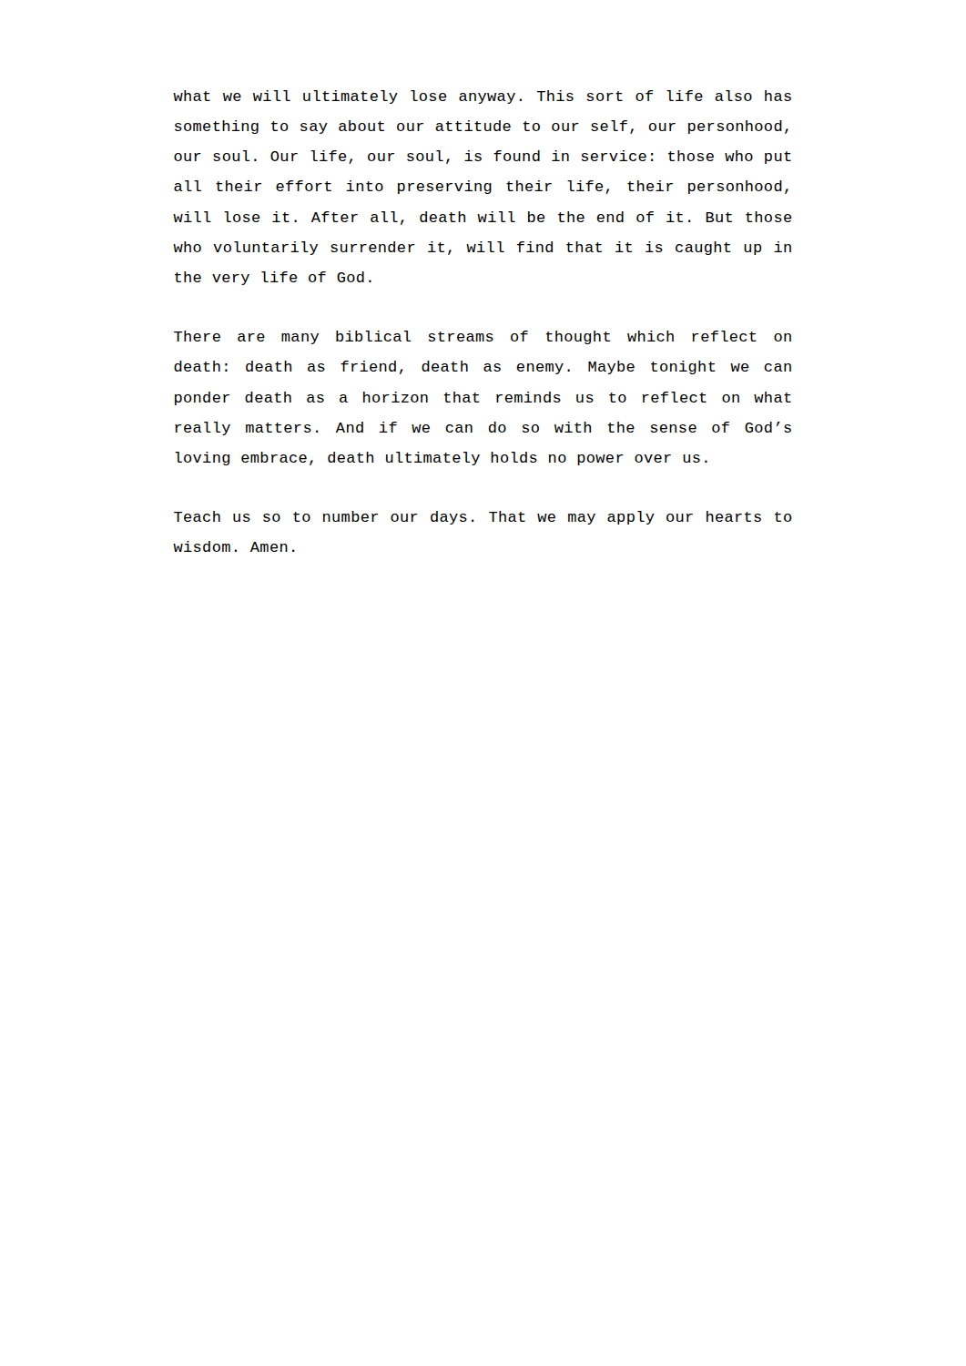what we will ultimately lose anyway. This sort of life also has something to say about our attitude to our self, our personhood, our soul. Our life, our soul, is found in service: those who put all their effort into preserving their life, their personhood, will lose it. After all, death will be the end of it. But those who voluntarily surrender it, will find that it is caught up in the very life of God.
There are many biblical streams of thought which reflect on death: death as friend, death as enemy. Maybe tonight we can ponder death as a horizon that reminds us to reflect on what really matters. And if we can do so with the sense of God’s loving embrace, death ultimately holds no power over us.
Teach us so to number our days. That we may apply our hearts to wisdom. Amen.